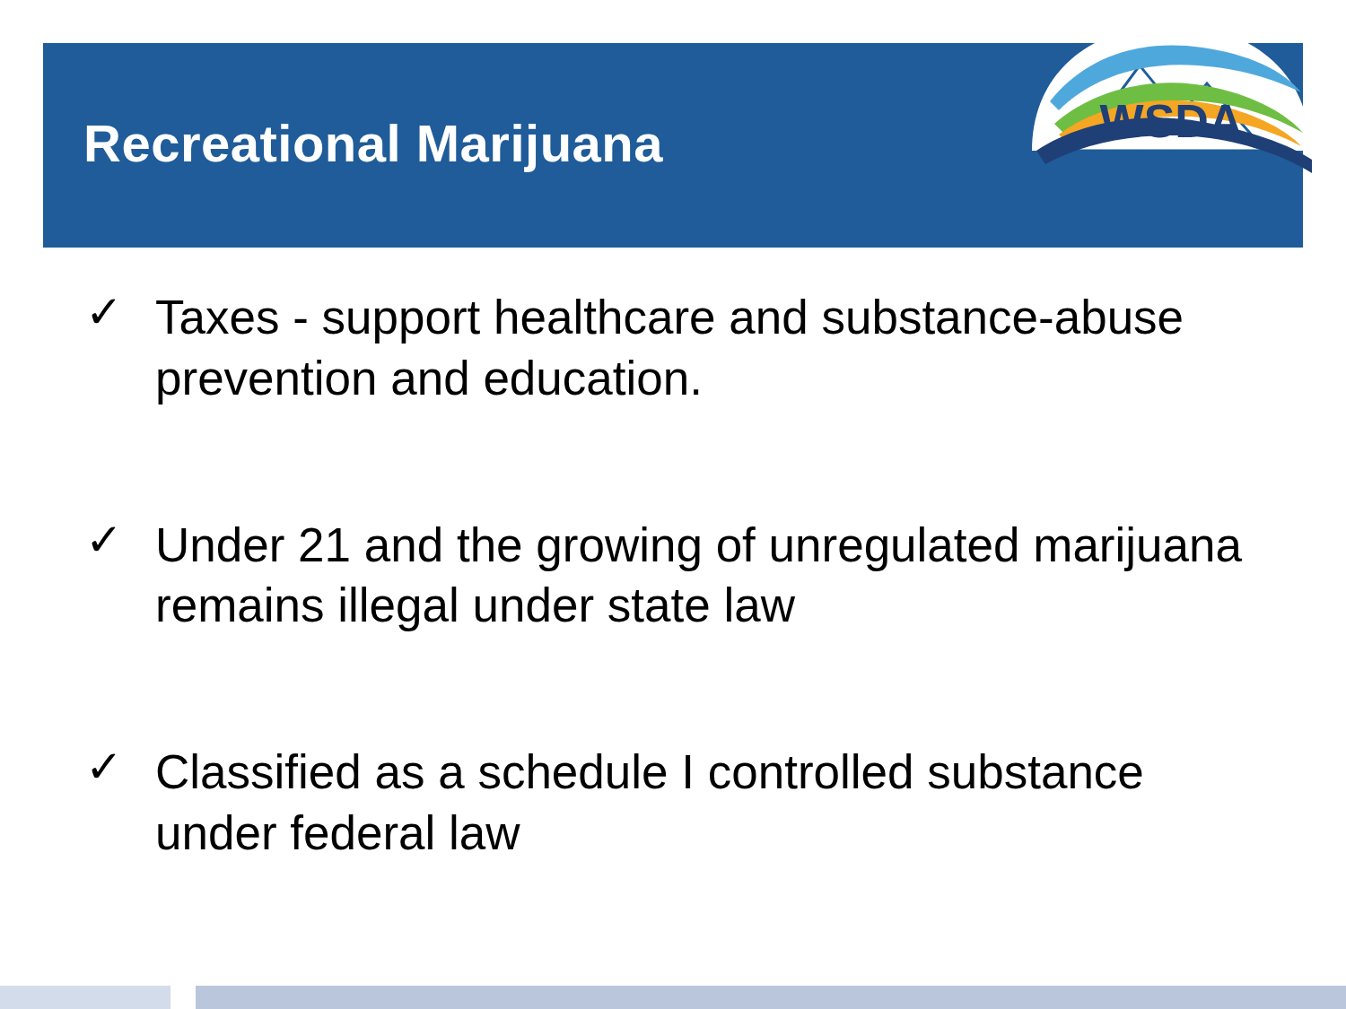Recreational Marijuana
WSDA
Taxes - support healthcare and substance-abuse prevention and education.
Under 21 and the growing of unregulated marijuana remains illegal under state law
Classified as a schedule I controlled substance under federal law